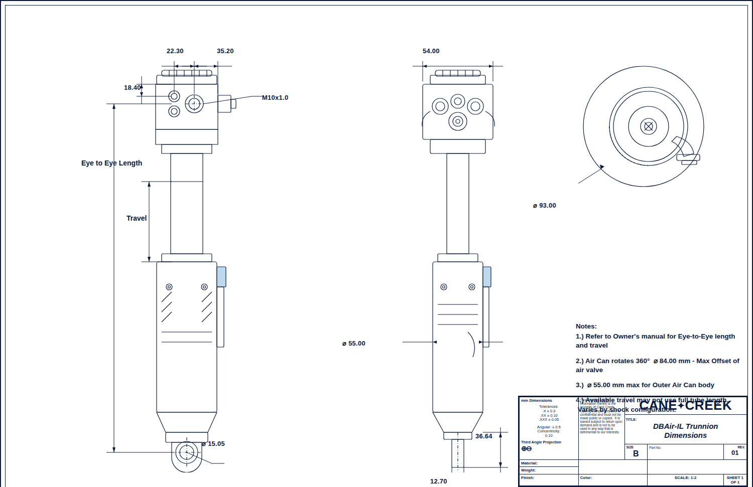22.30 35.20 18.40 M10x1.0 ⌀ 15.05 Eye to Eye Length Travel 54.00 ⌀ 55.00 36.64 12.70 ⌀ 93.00
Notes:
1.) Refer to Owner's manual for Eye-to-Eye length and travel
2.) Air Can rotates 360° ⌀ 84.00 mm - Max Offset of air valve
3.) ⌀ 55.00 mm max for Outer Air Can body
4.) Available travel may not use full tube length. Varies by shock configuration.
| mm Dimensions Tolerances: .X ± 0.3 .XX ± 0.10 .XXX ± 0.05 Angular: ± 0.5 Concentricity: 0.10 Third Angle Projection ⊕⊖ | This drawing and all information therein is the property of Cane Creek Cycling Components and is confidential and must not be made public or copied. It is loaned subject to return upon demand and is not to be used in any way that is detrimental to our interests. | CANE ✦ CREEK |
| TITLE: DBAir-IL Trunnion Dimensions |
| SIZE B | Part No. | REV. 01 |
| Material: | | |
| Weight: |
| Finish: | Color: | SCALE: 1:2 | SHEET 1 OF 1 |